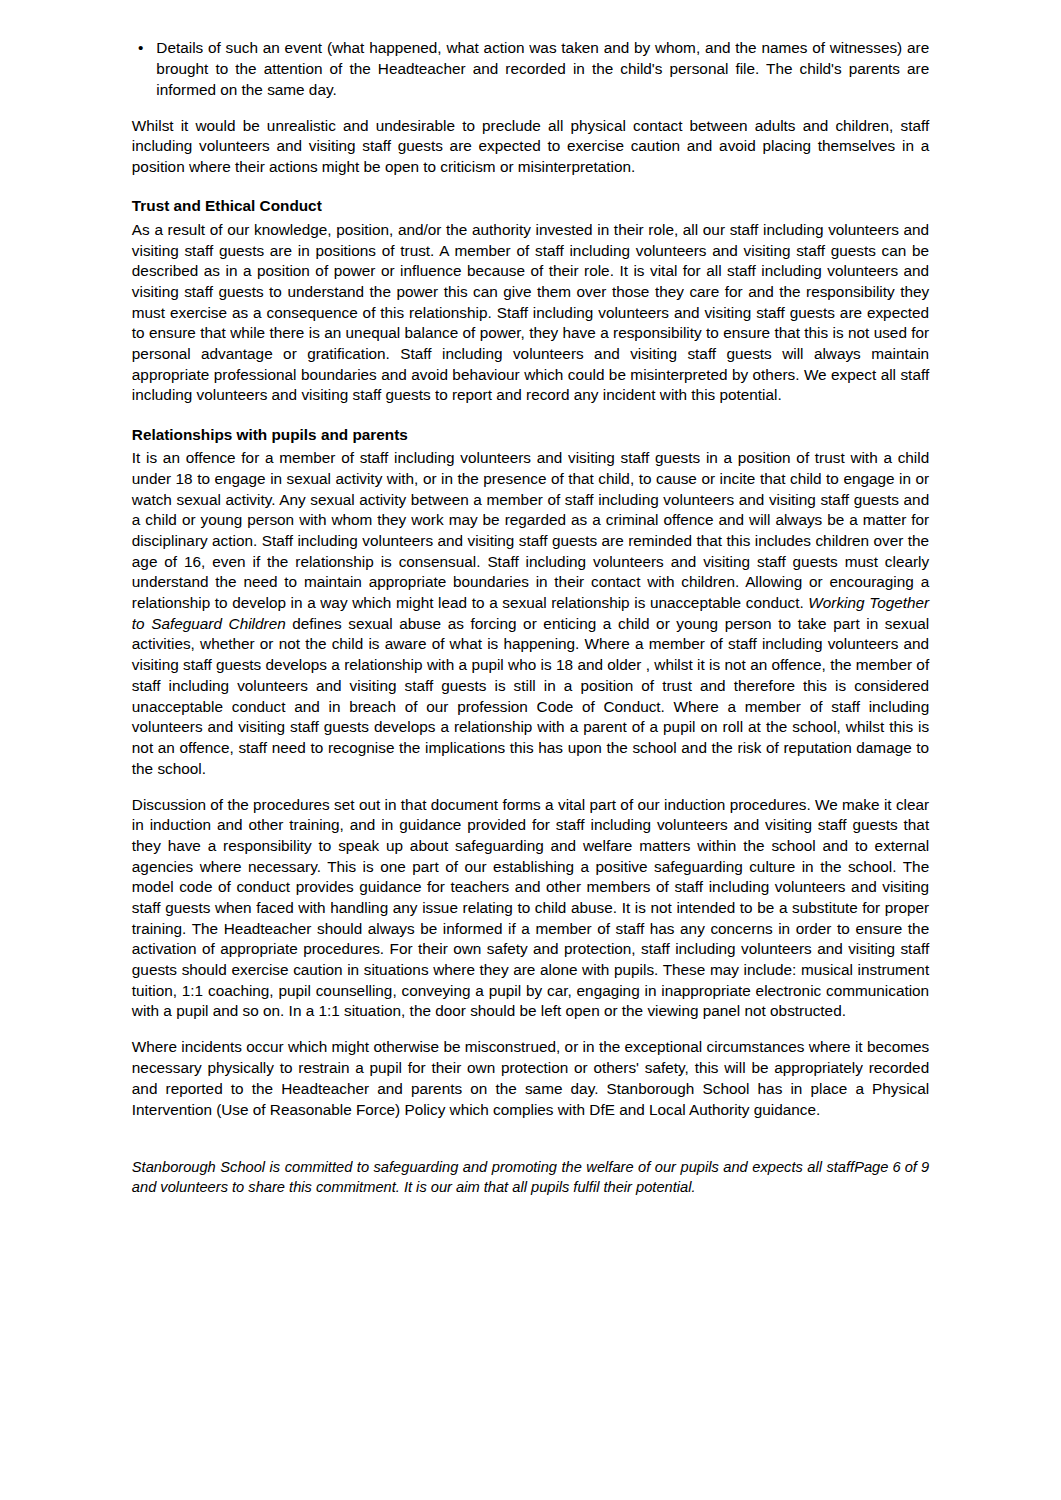Details of such an event (what happened, what action was taken and by whom, and the names of witnesses) are brought to the attention of the Headteacher and recorded in the child's personal file. The child's parents are informed on the same day.
Whilst it would be unrealistic and undesirable to preclude all physical contact between adults and children, staff including volunteers and visiting staff guests are expected to exercise caution and avoid placing themselves in a position where their actions might be open to criticism or misinterpretation.
Trust and Ethical Conduct
As a result of our knowledge, position, and/or the authority invested in their role, all our staff including volunteers and visiting staff guests are in positions of trust. A member of staff including volunteers and visiting staff guests can be described as in a position of power or influence because of their role. It is vital for all staff including volunteers and visiting staff guests to understand the power this can give them over those they care for and the responsibility they must exercise as a consequence of this relationship. Staff including volunteers and visiting staff guests are expected to ensure that while there is an unequal balance of power, they have a responsibility to ensure that this is not used for personal advantage or gratification. Staff including volunteers and visiting staff guests will always maintain appropriate professional boundaries and avoid behaviour which could be misinterpreted by others. We expect all staff including volunteers and visiting staff guests to report and record any incident with this potential.
Relationships with pupils and parents
It is an offence for a member of staff including volunteers and visiting staff guests in a position of trust with a child under 18 to engage in sexual activity with, or in the presence of that child, to cause or incite that child to engage in or watch sexual activity. Any sexual activity between a member of staff including volunteers and visiting staff guests and a child or young person with whom they work may be regarded as a criminal offence and will always be a matter for disciplinary action. Staff including volunteers and visiting staff guests are reminded that this includes children over the age of 16, even if the relationship is consensual. Staff including volunteers and visiting staff guests must clearly understand the need to maintain appropriate boundaries in their contact with children. Allowing or encouraging a relationship to develop in a way which might lead to a sexual relationship is unacceptable conduct. Working Together to Safeguard Children defines sexual abuse as forcing or enticing a child or young person to take part in sexual activities, whether or not the child is aware of what is happening. Where a member of staff including volunteers and visiting staff guests develops a relationship with a pupil who is 18 and older , whilst it is not an offence, the member of staff including volunteers and visiting staff guests is still in a position of trust and therefore this is considered unacceptable conduct and in breach of our profession Code of Conduct. Where a member of staff including volunteers and visiting staff guests develops a relationship with a parent of a pupil on roll at the school, whilst this is not an offence, staff need to recognise the implications this has upon the school and the risk of reputation damage to the school.
Discussion of the procedures set out in that document forms a vital part of our induction procedures. We make it clear in induction and other training, and in guidance provided for staff including volunteers and visiting staff guests that they have a responsibility to speak up about safeguarding and welfare matters within the school and to external agencies where necessary. This is one part of our establishing a positive safeguarding culture in the school. The model code of conduct provides guidance for teachers and other members of staff including volunteers and visiting staff guests when faced with handling any issue relating to child abuse. It is not intended to be a substitute for proper training. The Headteacher should always be informed if a member of staff has any concerns in order to ensure the activation of appropriate procedures. For their own safety and protection, staff including volunteers and visiting staff guests should exercise caution in situations where they are alone with pupils. These may include: musical instrument tuition, 1:1 coaching, pupil counselling, conveying a pupil by car, engaging in inappropriate electronic communication with a pupil and so on. In a 1:1 situation, the door should be left open or the viewing panel not obstructed.
Where incidents occur which might otherwise be misconstrued, or in the exceptional circumstances where it becomes necessary physically to restrain a pupil for their own protection or others' safety, this will be appropriately recorded and reported to the Headteacher and parents on the same day. Stanborough School has in place a Physical Intervention (Use of Reasonable Force) Policy which complies with DfE and Local Authority guidance.
Page 6 of 9 Stanborough School is committed to safeguarding and promoting the welfare of our pupils and expects all staff and volunteers to share this commitment. It is our aim that all pupils fulfil their potential.